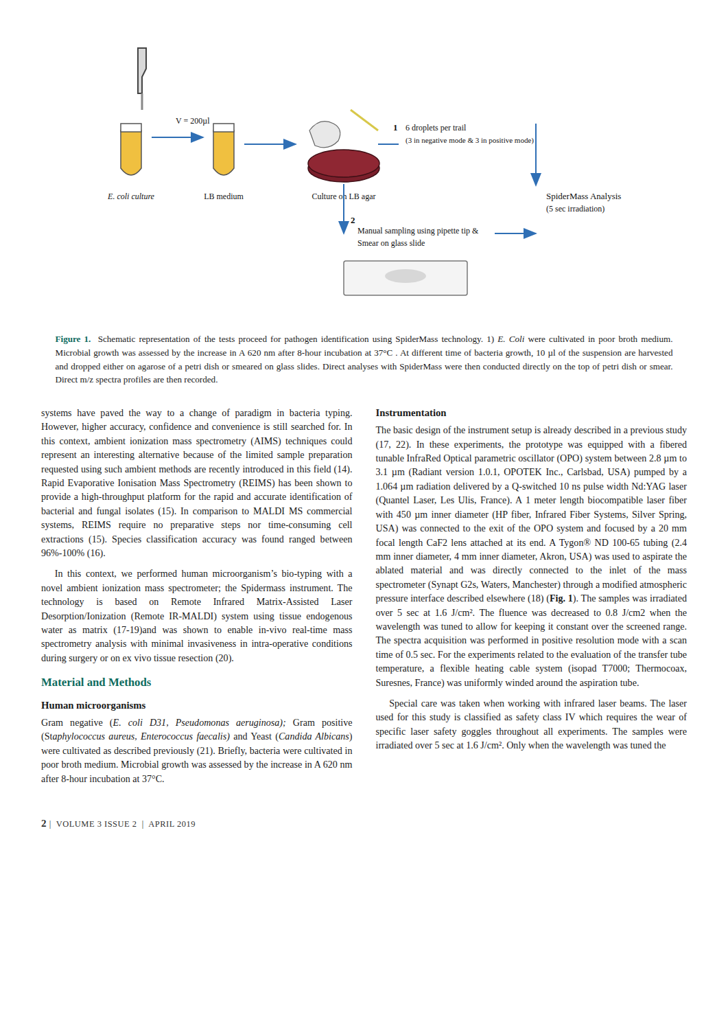E. coli culture V = 200µl LB medium Culture on LB agar 1 6 droplets per trail (3 in negative mode & 3 in positive mode) 2 Manual sampling using pipette tip & Smear on glass slide SpiderMass Analysis (5 sec irradiation)
Figure 1. Schematic representation of the tests proceed for pathogen identification using SpiderMass technology. 1) E. Coli were cultivated in poor broth medium. Microbial growth was assessed by the increase in A 620 nm after 8-hour incubation at 37°C . At different time of bacteria growth, 10 µl of the suspension are harvested and dropped either on agarose of a petri dish or smeared on glass slides. Direct analyses with SpiderMass were then conducted directly on the top of petri dish or smear. Direct m/z spectra profiles are then recorded.
systems have paved the way to a change of paradigm in bacteria typing. However, higher accuracy, confidence and convenience is still searched for. In this context, ambient ionization mass spectrometry (AIMS) techniques could represent an interesting alternative because of the limited sample preparation requested using such ambient methods are recently introduced in this field (14). Rapid Evaporative Ionisation Mass Spectrometry (REIMS) has been shown to provide a high-throughput platform for the rapid and accurate identification of bacterial and fungal isolates (15). In comparison to MALDI MS commercial systems, REIMS require no preparative steps nor time-consuming cell extractions (15). Species classification accuracy was found ranged between 96%-100% (16).
In this context, we performed human microorganism’s bio-typing with a novel ambient ionization mass spectrometer; the Spidermass instrument. The technology is based on Remote Infrared Matrix-Assisted Laser Desorption/Ionization (Remote IR-MALDI) system using tissue endogenous water as matrix (17-19)and was shown to enable in-vivo real-time mass spectrometry analysis with minimal invasiveness in intra-operative conditions during surgery or on ex vivo tissue resection (20).
Material and Methods
Human microorganisms
Gram negative (E. coli D31, Pseudomonas aeruginosa); Gram positive (Staphylococcus aureus, Enterococcus faecalis) and Yeast (Candida Albicans) were cultivated as described previously (21). Briefly, bacteria were cultivated in poor broth medium. Microbial growth was assessed by the increase in A 620 nm after 8-hour incubation at 37°C.
Instrumentation
The basic design of the instrument setup is already described in a previous study (17, 22). In these experiments, the prototype was equipped with a fibered tunable InfraRed Optical parametric oscillator (OPO) system between 2.8 µm to 3.1 µm (Radiant version 1.0.1, OPOTEK Inc., Carlsbad, USA) pumped by a 1.064 µm radiation delivered by a Q-switched 10 ns pulse width Nd:YAG laser (Quantel Laser, Les Ulis, France). A 1 meter length biocompatible laser fiber with 450 µm inner diameter (HP fiber, Infrared Fiber Systems, Silver Spring, USA) was connected to the exit of the OPO system and focused by a 20 mm focal length CaF2 lens attached at its end. A Tygon® ND 100-65 tubing (2.4 mm inner diameter, 4 mm inner diameter, Akron, USA) was used to aspirate the ablated material and was directly connected to the inlet of the mass spectrometer (Synapt G2s, Waters, Manchester) through a modified atmospheric pressure interface described elsewhere (18) (Fig. 1). The samples was irradiated over 5 sec at 1.6 J/cm². The fluence was decreased to 0.8 J/cm2 when the wavelength was tuned to allow for keeping it constant over the screened range. The spectra acquisition was performed in positive resolution mode with a scan time of 0.5 sec. For the experiments related to the evaluation of the transfer tube temperature, a flexible heating cable system (isopad T7000; Thermocoax, Suresnes, France) was uniformly winded around the aspiration tube.
Special care was taken when working with infrared laser beams. The laser used for this study is classified as safety class IV which requires the wear of specific laser safety goggles throughout all experiments. The samples were irradiated over 5 sec at 1.6 J/cm². Only when the wavelength was tuned the
2 | VOLUME 3 ISSUE 2 | APRIL 2019